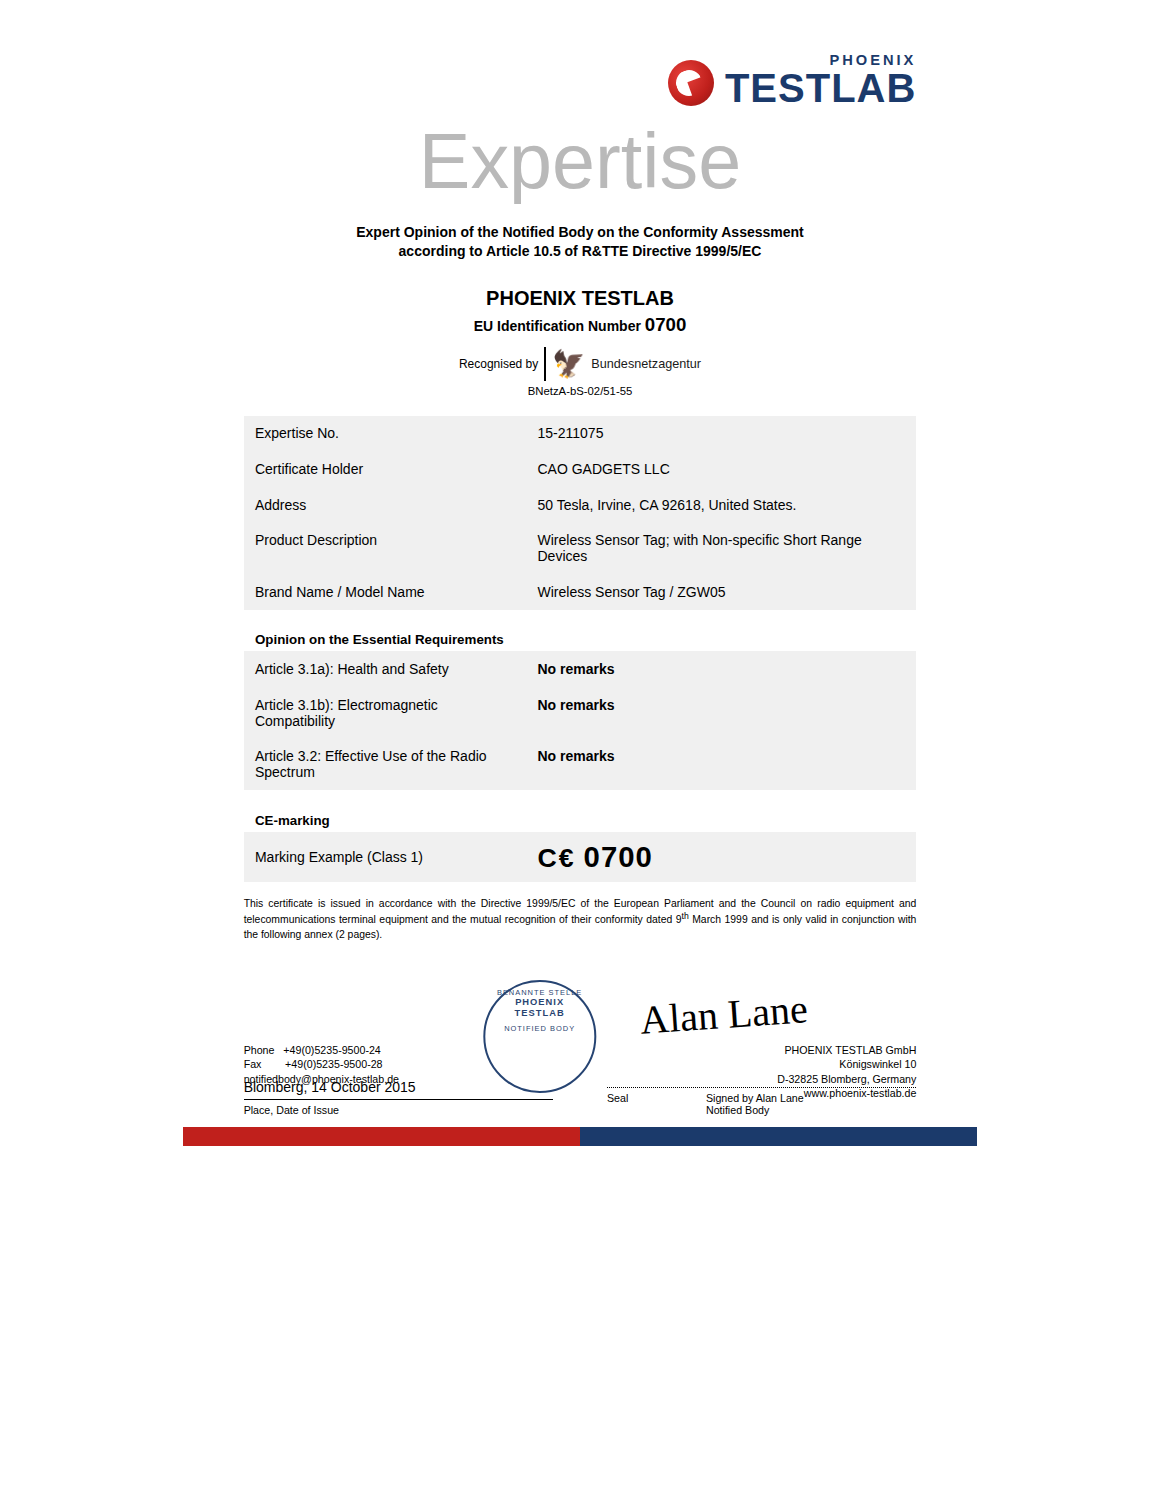PHOENIX TESTLAB
Expertise
Expert Opinion of the Notified Body on the Conformity Assessment
according to Article 10.5 of R&TTE Directive 1999/5/EC
PHOENIX TESTLAB
EU Identification Number 0700
Recognised by 🦅 Bundesnetzagentur
BNetzA-bS-02/51-55
| Expertise No. | 15-211075 |
| Certificate Holder | CAO GADGETS LLC |
| Address | 50 Tesla, Irvine, CA 92618, United States. |
| Product Description | Wireless Sensor Tag; with Non-specific Short Range Devices |
| Brand Name / Model Name | Wireless Sensor Tag / ZGW05 |
Opinion on the Essential Requirements
| Article 3.1a): Health and Safety | No remarks |
| Article 3.1b): Electromagnetic Compatibility | No remarks |
| Article 3.2: Effective Use of the Radio Spectrum | No remarks |
CE-marking
| Marking Example (Class 1) | C€ 0700 |
This certificate is issued in accordance with the Directive 1999/5/EC of the European Parliament and the Council on radio equipment and telecommunications terminal equipment and the mutual recognition of their conformity dated 9th March 1999 and is only valid in conjunction with the following annex (2 pages).
BENANNTE STELLE
PHOENIX
TESTLAB
NOTIFIED BODY
Alan Lane
Blomberg, 14 October 2015
Place, Date of Issue
Seal Signed by Alan Lane
Notified Body
Phone +49(0)5235-9500-24
Fax +49(0)5235-9500-28
notifiedbody@phoenix-testlab.de
PHOENIX TESTLAB GmbH
Königswinkel 10
D-32825 Blomberg, Germany
www.phoenix-testlab.de